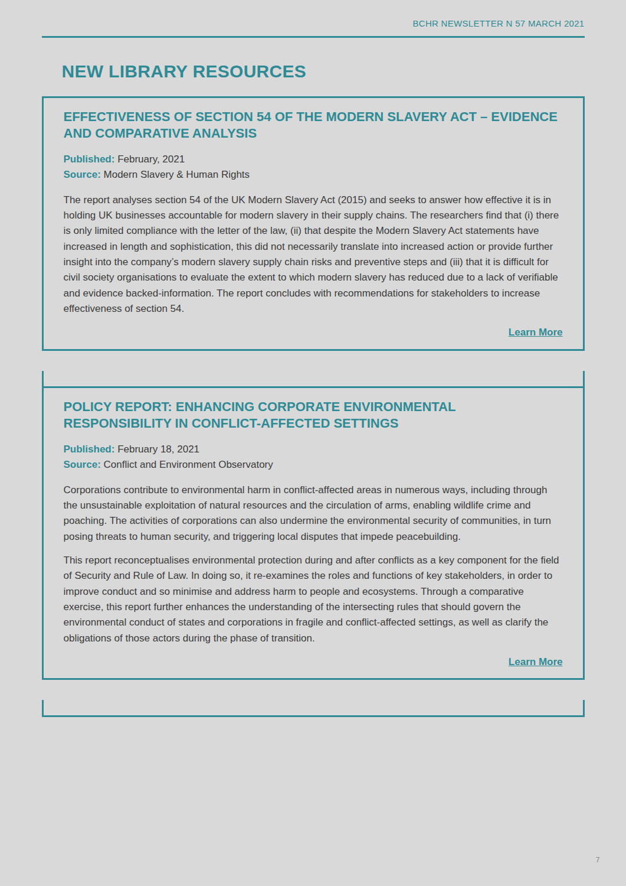BCHR NEWSLETTER N 57 MARCH 2021
New Library Resources
Effectiveness of Section 54 of the Modern Slavery Act – Evidence and Comparative Analysis
Published: February, 2021
Source: Modern Slavery & Human Rights
The report analyses section 54 of the UK Modern Slavery Act (2015) and seeks to answer how effective it is in holding UK businesses accountable for modern slavery in their supply chains. The researchers find that (i) there is only limited compliance with the letter of the law, (ii) that despite the Modern Slavery Act statements have increased in length and sophistication, this did not necessarily translate into increased action or provide further insight into the company’s modern slavery supply chain risks and preventive steps and (iii) that it is difficult for civil society organisations to evaluate the extent to which modern slavery has reduced due to a lack of verifiable and evidence backed-information. The report concludes with recommendations for stakeholders to increase effectiveness of section 54.
Learn More
Policy Report: Enhancing Corporate Environmental Responsibility in Conflict-Affected Settings
Published: February 18, 2021
Source: Conflict and Environment Observatory
Corporations contribute to environmental harm in conflict-affected areas in numerous ways, including through the unsustainable exploitation of natural resources and the circulation of arms, enabling wildlife crime and poaching. The activities of corporations can also undermine the environmental security of communities, in turn posing threats to human security, and triggering local disputes that impede peacebuilding.
This report reconceptualises environmental protection during and after conflicts as a key component for the field of Security and Rule of Law. In doing so, it re-examines the roles and functions of key stakeholders, in order to improve conduct and so minimise and address harm to people and ecosystems. Through a comparative exercise, this report further enhances the understanding of the intersecting rules that should govern the environmental conduct of states and corporations in fragile and conflict-affected settings, as well as clarify the obligations of those actors during the phase of transition.
Learn More
7